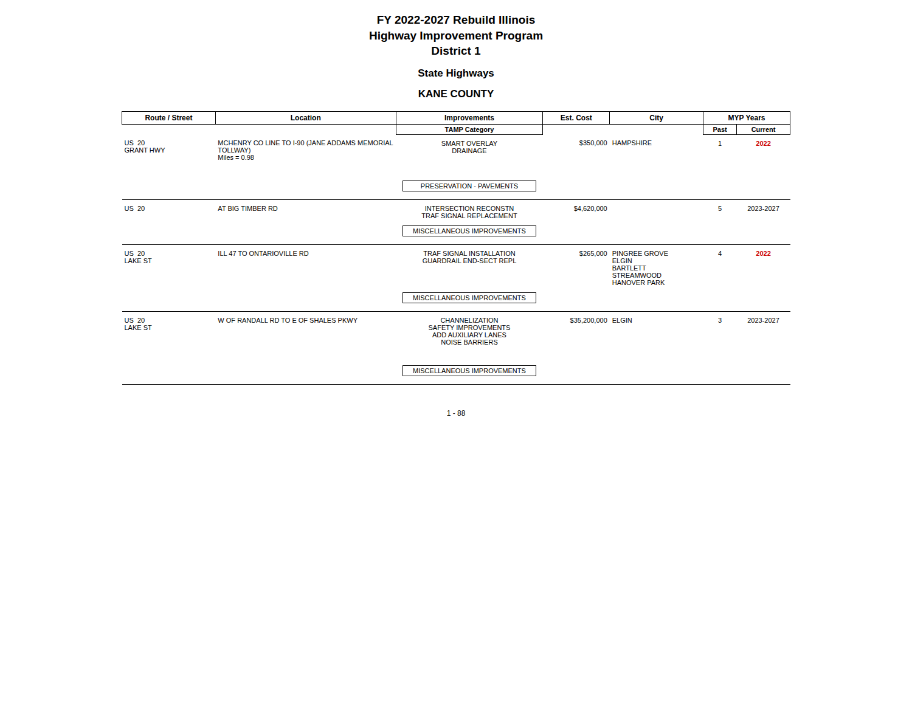FY 2022-2027 Rebuild Illinois
Highway Improvement Program
District 1
State Highways
KANE COUNTY
| Route / Street | Location | Improvements | Est. Cost | City | MYP Years |
| --- | --- | --- | --- | --- | --- |
| | | TAMP Category | | | Past | Current |
| US 20 GRANT HWY | MCHENRY CO LINE TO I-90 (JANE ADDAMS MEMORIAL TOLLWAY) Miles = 0.98 | SMART OVERLAY DRAINAGE | $350,000 | HAMPSHIRE | 1 | 2022 |
| | | PRESERVATION - PAVEMENTS | | | | |
| US 20 | AT BIG TIMBER RD | INTERSECTION RECONSTN TRAF SIGNAL REPLACEMENT | $4,620,000 | | 5 | 2023-2027 |
| | | MISCELLANEOUS IMPROVEMENTS | | | | |
| US 20 LAKE ST | ILL 47 TO ONTARIOVILLE RD | TRAF SIGNAL INSTALLATION GUARDRAIL END-SECT REPL | $265,000 | PINGREE GROVE ELGIN BARTLETT STREAMWOOD HANOVER PARK | 4 | 2022 |
| | | MISCELLANEOUS IMPROVEMENTS | | | | |
| US 20 LAKE ST | W OF RANDALL RD TO E OF SHALES PKWY | CHANNELIZATION SAFETY IMPROVEMENTS ADD AUXILIARY LANES NOISE BARRIERS | $35,200,000 | ELGIN | 3 | 2023-2027 |
| | | MISCELLANEOUS IMPROVEMENTS | | | | |
1 - 88